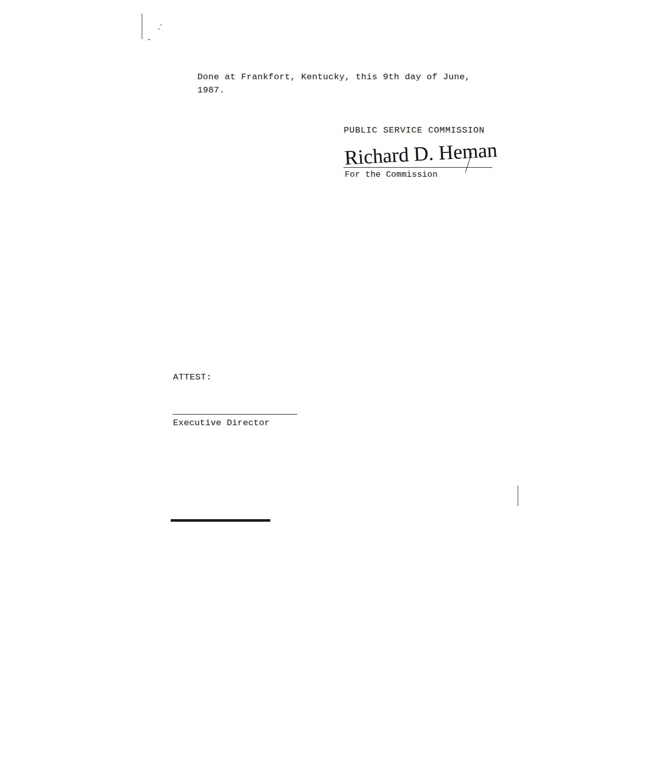Done at Frankfort, Kentucky, this 9th day of June, 1987.
PUBLIC SERVICE COMMISSION
Richard D. Heman
For the Commission
ATTEST:
Executive Director